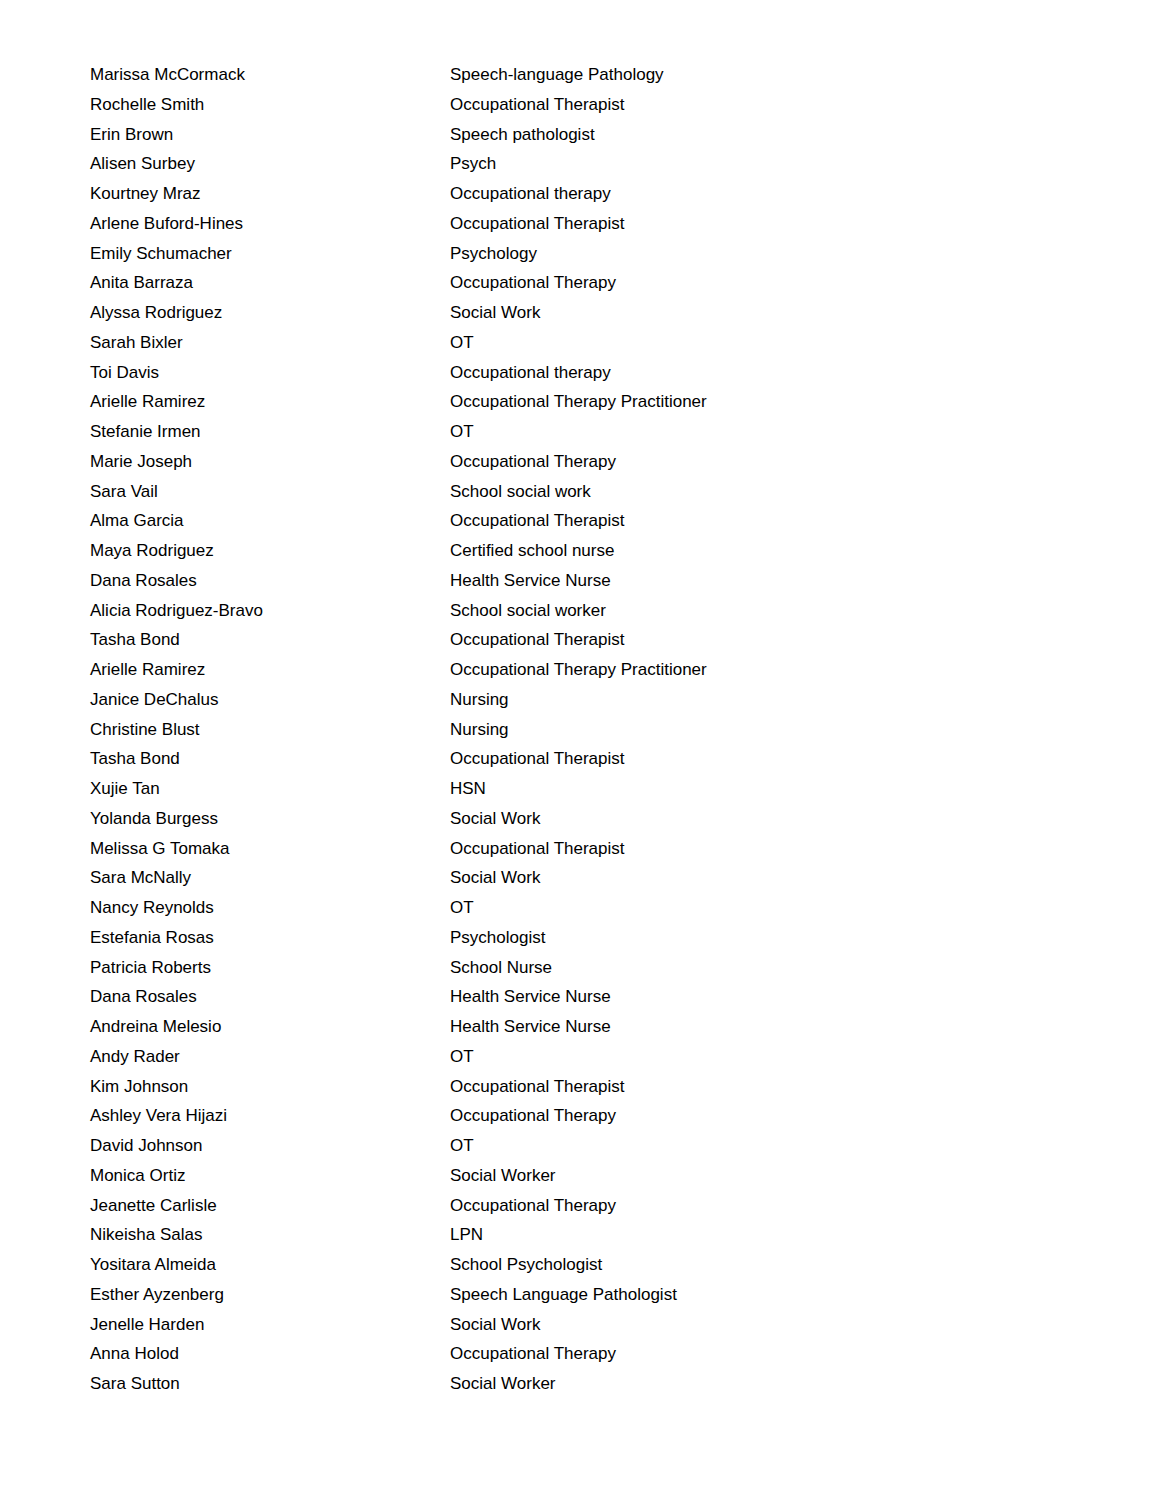| Marissa McCormack | Speech-language Pathology |
| Rochelle Smith | Occupational Therapist |
| Erin Brown | Speech pathologist |
| Alisen Surbey | Psych |
| Kourtney Mraz | Occupational therapy |
| Arlene Buford-Hines | Occupational Therapist |
| Emily Schumacher | Psychology |
| Anita Barraza | Occupational Therapy |
| Alyssa Rodriguez | Social Work |
| Sarah Bixler | OT |
| Toi Davis | Occupational therapy |
| Arielle Ramirez | Occupational Therapy Practitioner |
| Stefanie Irmen | OT |
| Marie Joseph | Occupational Therapy |
| Sara Vail | School social work |
| Alma Garcia | Occupational Therapist |
| Maya Rodriguez | Certified school nurse |
| Dana Rosales | Health Service Nurse |
| Alicia Rodriguez-Bravo | School social worker |
| Tasha Bond | Occupational Therapist |
| Arielle Ramirez | Occupational Therapy Practitioner |
| Janice DeChalus | Nursing |
| Christine Blust | Nursing |
| Tasha Bond | Occupational Therapist |
| Xujie Tan | HSN |
| Yolanda Burgess | Social Work |
| Melissa G Tomaka | Occupational Therapist |
| Sara McNally | Social Work |
| Nancy Reynolds | OT |
| Estefania Rosas | Psychologist |
| Patricia Roberts | School Nurse |
| Dana Rosales | Health Service Nurse |
| Andreina Melesio | Health Service Nurse |
| Andy Rader | OT |
| Kim Johnson | Occupational Therapist |
| Ashley Vera Hijazi | Occupational Therapy |
| David Johnson | OT |
| Monica Ortiz | Social Worker |
| Jeanette Carlisle | Occupational Therapy |
| Nikeisha Salas | LPN |
| Yositara Almeida | School Psychologist |
| Esther Ayzenberg | Speech Language Pathologist |
| Jenelle Harden | Social Work |
| Anna Holod | Occupational Therapy |
| Sara Sutton | Social Worker |